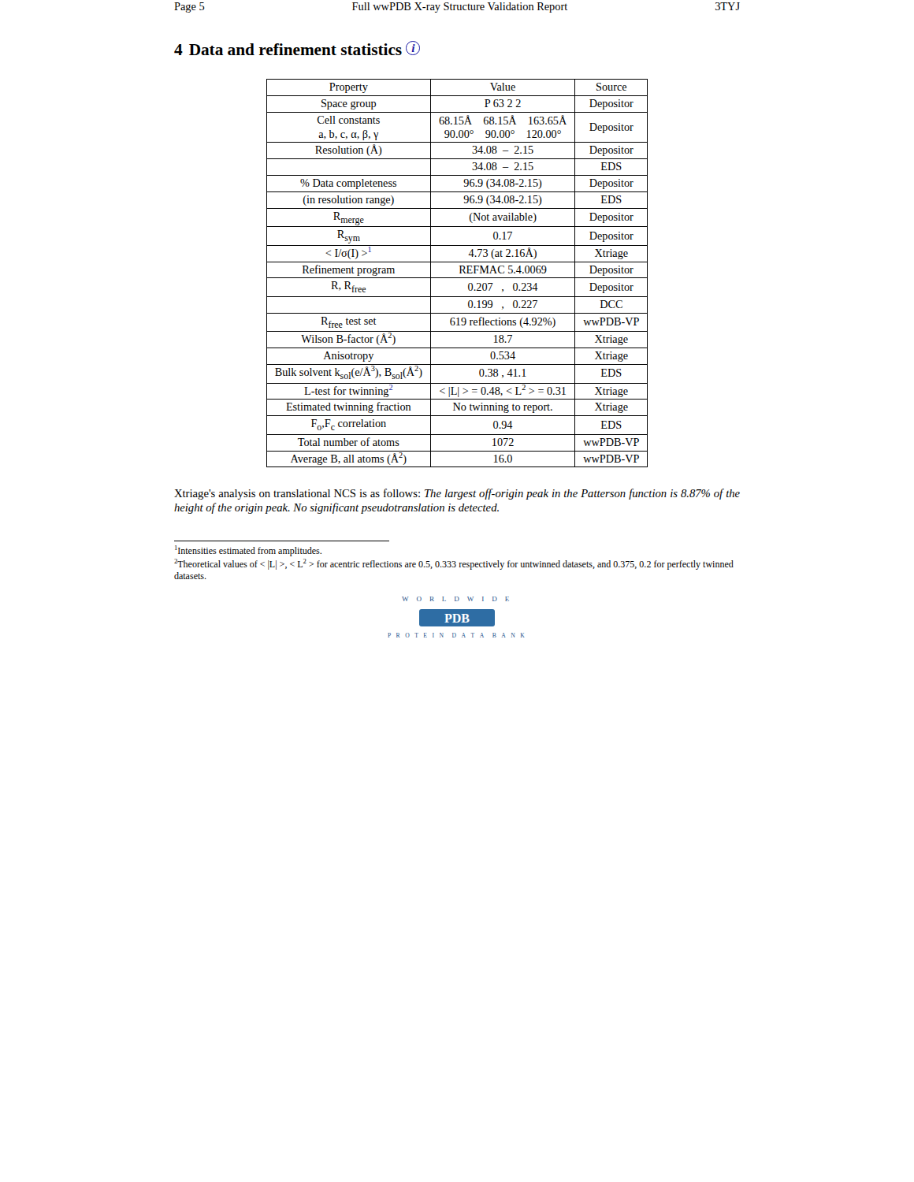Page 5
Full wwPDB X-ray Structure Validation Report
3TYJ
4 Data and refinement statisticsi
| Property | Value | Source |
| --- | --- | --- |
| Space group | P 63 2 2 | Depositor |
| Cell constants a, b, c, α, β, γ | 68.15Å 68.15Å 163.65Å 90.00° 90.00° 120.00° | Depositor |
| Resolution (Å) | 34.08 – 2.15 | Depositor |
| | 34.08 – 2.15 | EDS |
| % Data completeness | 96.9 (34.08-2.15) | Depositor |
| (in resolution range) | 96.9 (34.08-2.15) | EDS |
| R merge | (Not available) | Depositor |
| R sym | 0.17 | Depositor |
| < I/σ(I) > 1 | 4.73 (at 2.16Å) | Xtriage |
| Refinement program | REFMAC 5.4.0069 | Depositor |
| R, R free | 0.207 , 0.234 | Depositor |
| | 0.199 , 0.227 | DCC |
| R free test set | 619 reflections (4.92%) | wwPDB-VP |
| Wilson B-factor (Å 2 ) | 18.7 | Xtriage |
| Anisotropy | 0.534 | Xtriage |
| Bulk solvent k sol (e/Å 3 ), B sol (Å 2 ) | 0.38 , 41.1 | EDS |
| L-test for twinning 2 | < /L/ > = 0.48, < L 2 > = 0.31 | Xtriage |
| Estimated twinning fraction | No twinning to report. | Xtriage |
| F o ,F c correlation | 0.94 | EDS |
| Total number of atoms | 1072 | wwPDB-VP |
| Average B, all atoms (Å 2 ) | 16.0 | wwPDB-VP |
Xtriage's analysis on translational NCS is as follows: The largest off-origin peak in the Patterson function is 8.87% of the height of the origin peak. No significant pseudotranslation is detected.
1Intensities estimated from amplitudes.
2Theoretical values of < |L| >, < L2 > for acentric reflections are 0.5, 0.333 respectively for untwinned datasets, and 0.375, 0.2 for perfectly twinned datasets.
W O R L D W I D E
PDB
P R O T E I N D A T A B A N K